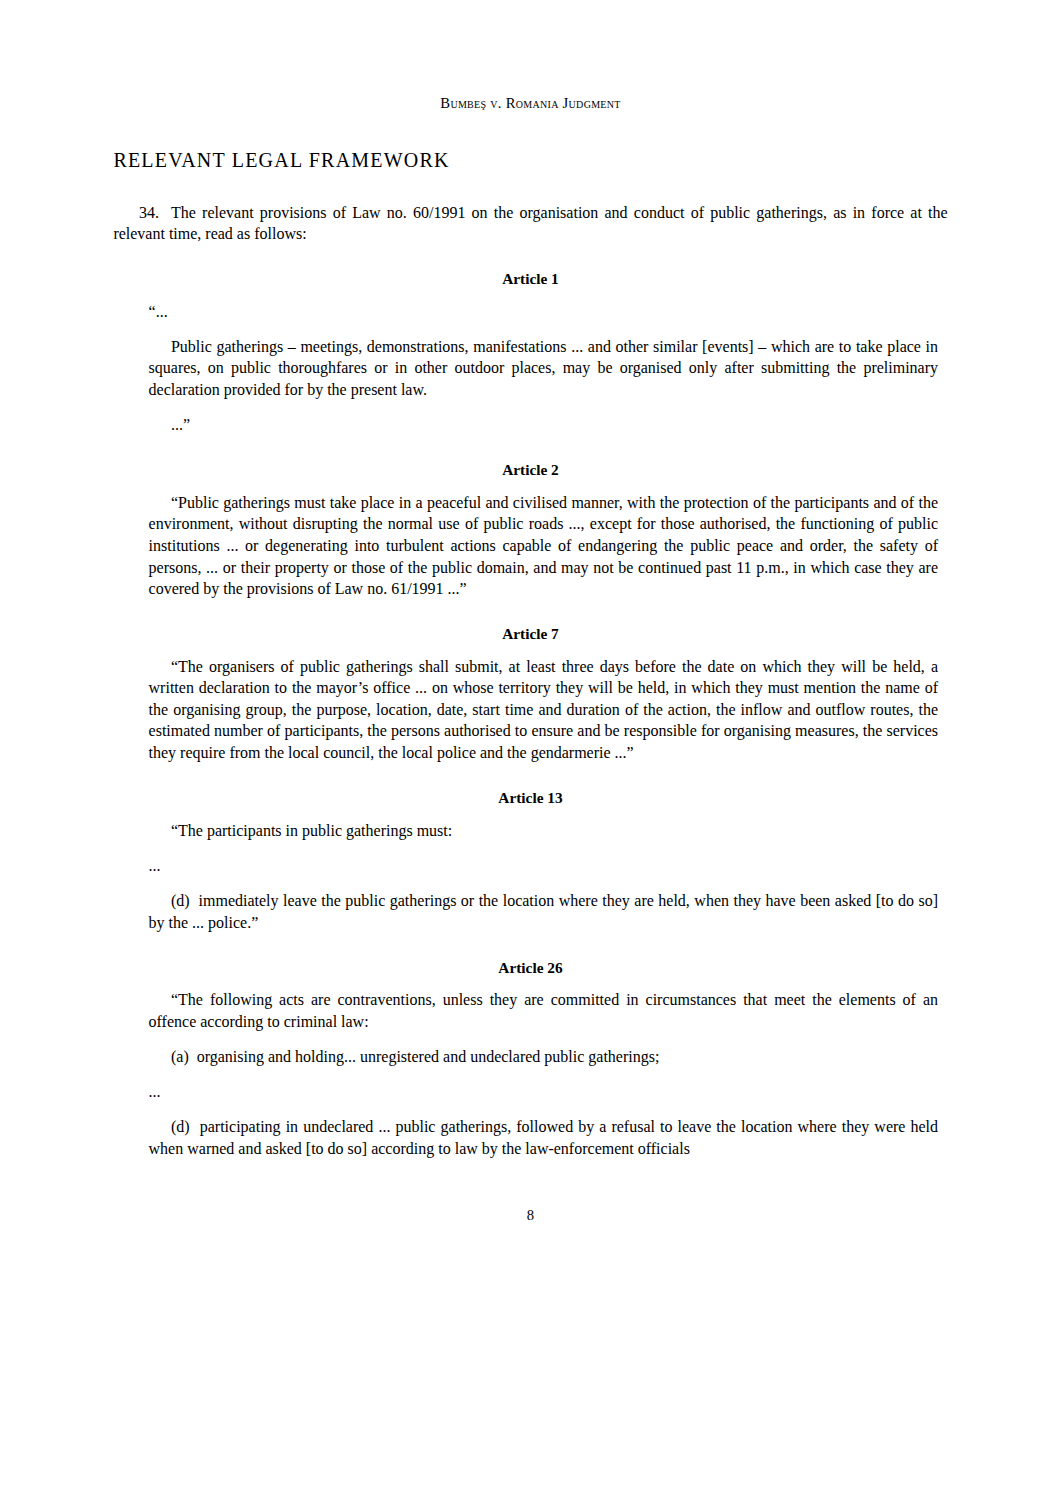Bumbeş v. Romania Judgment
RELEVANT LEGAL FRAMEWORK
34. The relevant provisions of Law no. 60/1991 on the organisation and conduct of public gatherings, as in force at the relevant time, read as follows:
Article 1
“...
Public gatherings – meetings, demonstrations, manifestations ... and other similar [events] – which are to take place in squares, on public thoroughfares or in other outdoor places, may be organised only after submitting the preliminary declaration provided for by the present law.
...”
Article 2
“Public gatherings must take place in a peaceful and civilised manner, with the protection of the participants and of the environment, without disrupting the normal use of public roads ..., except for those authorised, the functioning of public institutions ... or degenerating into turbulent actions capable of endangering the public peace and order, the safety of persons, ... or their property or those of the public domain, and may not be continued past 11 p.m., in which case they are covered by the provisions of Law no. 61/1991 ...”
Article 7
“The organisers of public gatherings shall submit, at least three days before the date on which they will be held, a written declaration to the mayor’s office ... on whose territory they will be held, in which they must mention the name of the organising group, the purpose, location, date, start time and duration of the action, the inflow and outflow routes, the estimated number of participants, the persons authorised to ensure and be responsible for organising measures, the services they require from the local council, the local police and the gendarmerie ...”
Article 13
“The participants in public gatherings must:
...
(d) immediately leave the public gatherings or the location where they are held, when they have been asked [to do so] by the ... police.”
Article 26
“The following acts are contraventions, unless they are committed in circumstances that meet the elements of an offence according to criminal law:
(a) organising and holding... unregistered and undeclared public gatherings;
...
(d) participating in undeclared ... public gatherings, followed by a refusal to leave the location where they were held when warned and asked [to do so] according to law by the law-enforcement officials
8